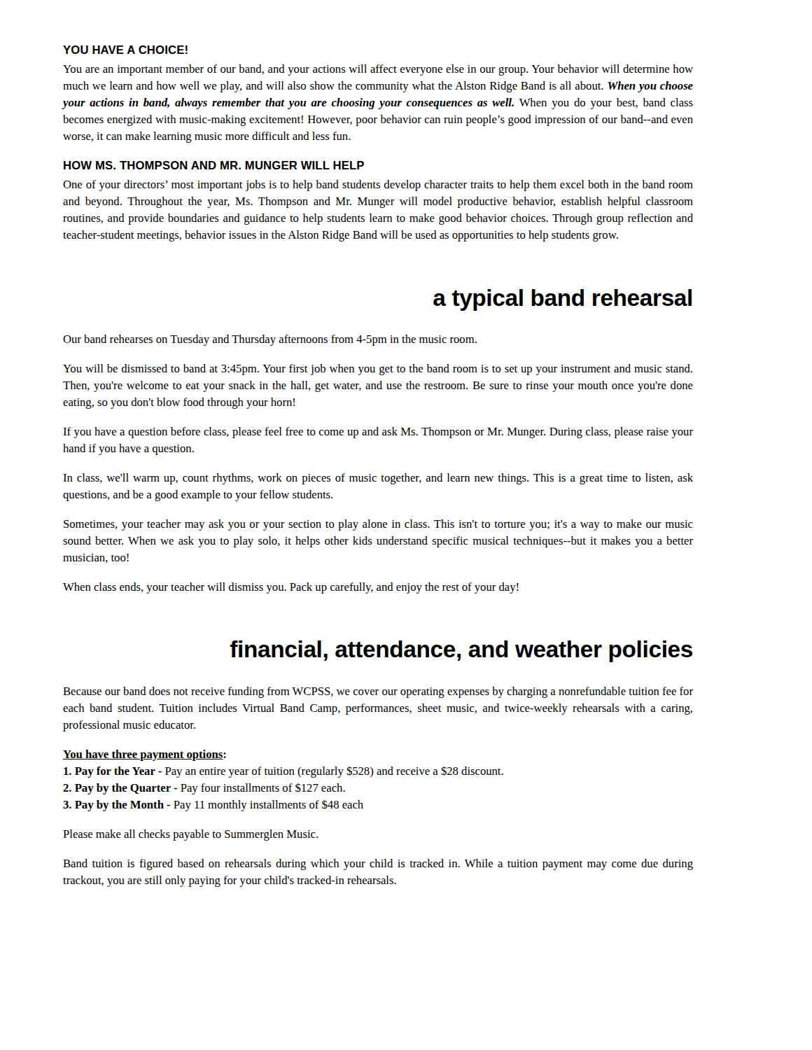YOU HAVE A CHOICE!
You are an important member of our band, and your actions will affect everyone else in our group. Your behavior will determine how much we learn and how well we play, and will also show the community what the Alston Ridge Band is all about. When you choose your actions in band, always remember that you are choosing your consequences as well. When you do your best, band class becomes energized with music-making excitement! However, poor behavior can ruin people’s good impression of our band--and even worse, it can make learning music more difficult and less fun.
HOW MS. THOMPSON AND MR. MUNGER WILL HELP
One of your directors’ most important jobs is to help band students develop character traits to help them excel both in the band room and beyond. Throughout the year, Ms. Thompson and Mr. Munger will model productive behavior, establish helpful classroom routines, and provide boundaries and guidance to help students learn to make good behavior choices. Through group reflection and teacher-student meetings, behavior issues in the Alston Ridge Band will be used as opportunities to help students grow.
a typical band rehearsal
Our band rehearses on Tuesday and Thursday afternoons from 4-5pm in the music room.
You will be dismissed to band at 3:45pm. Your first job when you get to the band room is to set up your instrument and music stand. Then, you're welcome to eat your snack in the hall, get water, and use the restroom. Be sure to rinse your mouth once you're done eating, so you don't blow food through your horn!
If you have a question before class, please feel free to come up and ask Ms. Thompson or Mr. Munger. During class, please raise your hand if you have a question.
In class, we'll warm up, count rhythms, work on pieces of music together, and learn new things. This is a great time to listen, ask questions, and be a good example to your fellow students.
Sometimes, your teacher may ask you or your section to play alone in class. This isn't to torture you; it's a way to make our music sound better. When we ask you to play solo, it helps other kids understand specific musical techniques--but it makes you a better musician, too!
When class ends, your teacher will dismiss you. Pack up carefully, and enjoy the rest of your day!
financial, attendance, and weather policies
Because our band does not receive funding from WCPSS, we cover our operating expenses by charging a nonrefundable tuition fee for each band student. Tuition includes Virtual Band Camp, performances, sheet music, and twice-weekly rehearsals with a caring, professional music educator.
You have three payment options:
1. Pay for the Year - Pay an entire year of tuition (regularly $528) and receive a $28 discount.
2. Pay by the Quarter - Pay four installments of $127 each.
3. Pay by the Month - Pay 11 monthly installments of $48 each
Please make all checks payable to Summerglen Music.
Band tuition is figured based on rehearsals during which your child is tracked in. While a tuition payment may come due during trackout, you are still only paying for your child's tracked-in rehearsals.